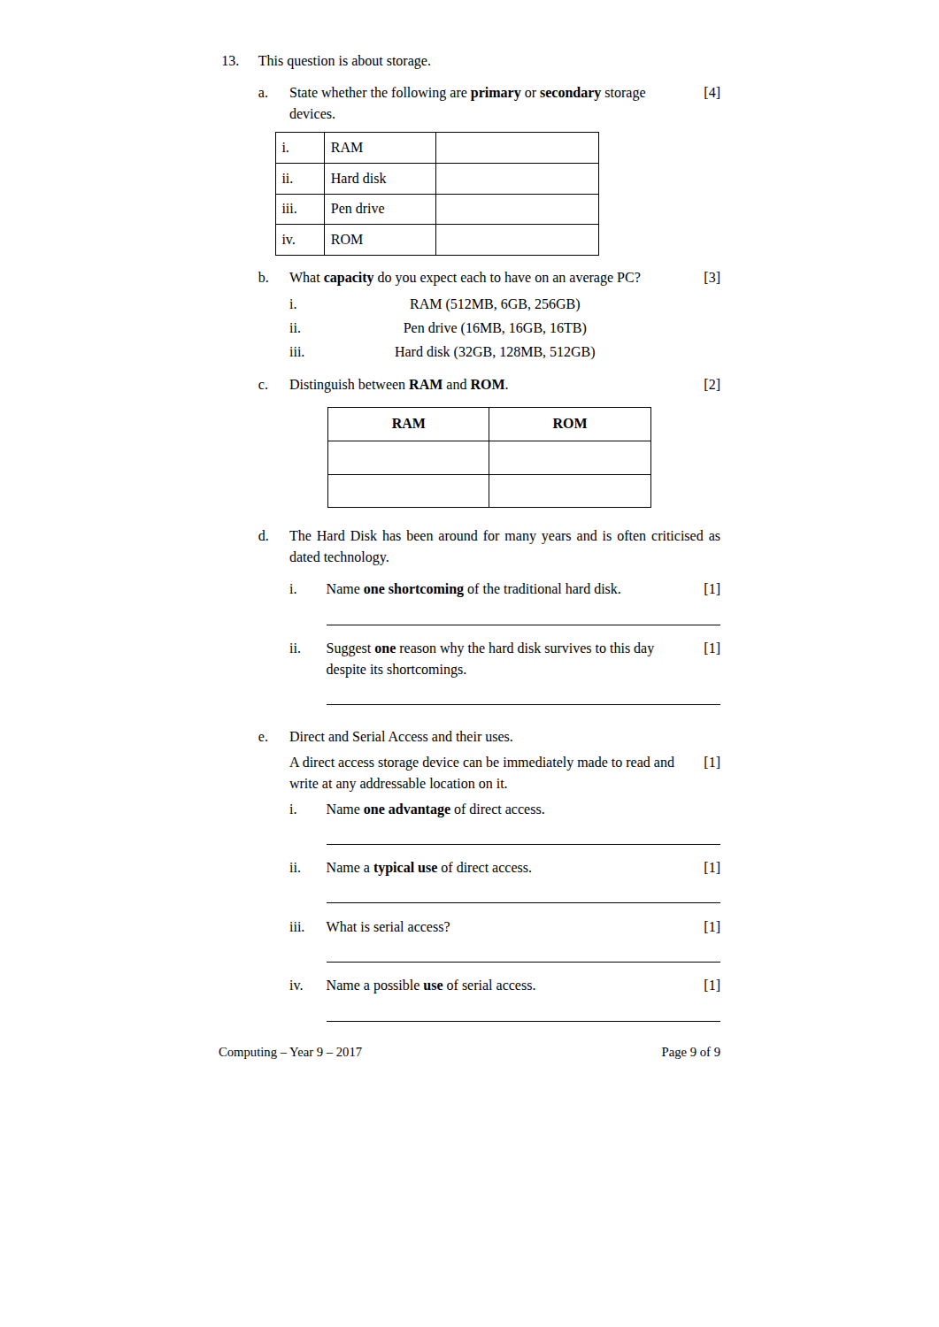13.
This question is about storage.
a.
[4] State whether the following are primary or secondary storage devices.
| i. | RAM | |
| ii. | Hard disk | |
| iii. | Pen drive | |
| iv. | ROM | |
b.
[3] What capacity do you expect each to have on an average PC?
i.
RAM (512MB, 6GB, 256GB)
ii.
Pen drive (16MB, 16GB, 16TB)
iii.
Hard disk (32GB, 128MB, 512GB)
c.
[2] Distinguish between RAM and ROM.
| RAM | ROM |
| --- | --- |
d.
The Hard Disk has been around for many years and is often criticised as dated technology.
i.
[1] Name one shortcoming of the traditional hard disk.
ii.
[1] Suggest one reason why the hard disk survives to this day despite its shortcomings.
e.
Direct and Serial Access and their uses.
[1] A direct access storage device can be immediately made to read and write at any addressable location on it.
i.
Name one advantage of direct access.
ii.
[1] Name a typical use of direct access.
iii.
[1] What is serial access?
iv.
[1] Name a possible use of serial access.
Computing – Year 9 – 2017
Page 9 of 9